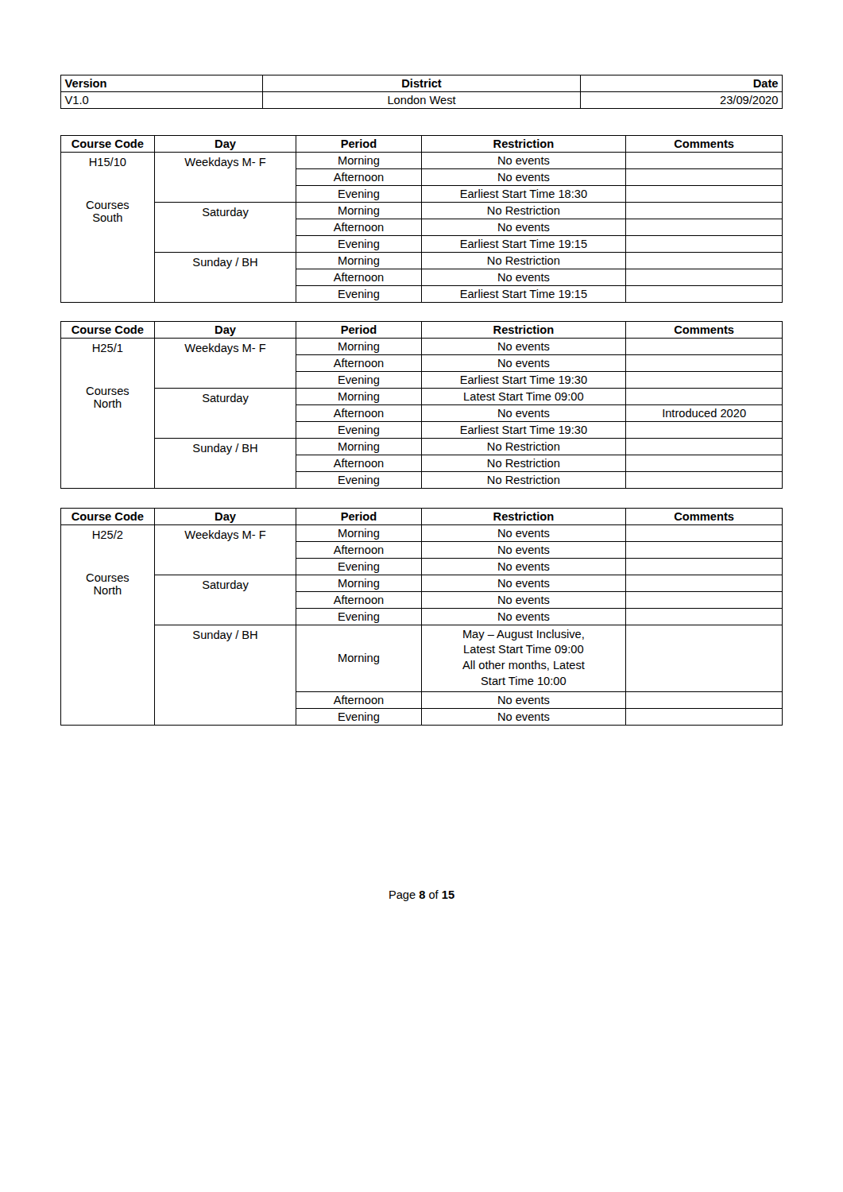| Version | District | Date |
| --- | --- | --- |
| V1.0 | London West | 23/09/2020 |
| Course Code | Day | Period | Restriction | Comments |
| --- | --- | --- | --- | --- |
| H15/10 Courses South | Weekdays M- F | Morning | No events | |
| Afternoon | No events | |
| Evening | Earliest Start Time 18:30 | |
| Saturday | Morning | No Restriction | |
| Afternoon | No events | |
| Evening | Earliest Start Time 19:15 | |
| Sunday / BH | Morning | No Restriction | |
| Afternoon | No events | |
| Evening | Earliest Start Time 19:15 | |
| Course Code | Day | Period | Restriction | Comments |
| --- | --- | --- | --- | --- |
| H25/1 Courses North | Weekdays M- F | Morning | No events | |
| Afternoon | No events | |
| Evening | Earliest Start Time 19:30 | |
| Saturday | Morning | Latest Start Time 09:00 | |
| Afternoon | No events | Introduced 2020 |
| Evening | Earliest Start Time 19:30 | |
| Sunday / BH | Morning | No Restriction | |
| Afternoon | No Restriction | |
| Evening | No Restriction | |
| Course Code | Day | Period | Restriction | Comments |
| --- | --- | --- | --- | --- |
| H25/2 Courses North | Weekdays M- F | Morning | No events | |
| Afternoon | No events | |
| Evening | No events | |
| Saturday | Morning | No events | |
| Afternoon | No events | |
| Evening | No events | |
| Sunday / BH | Morning | May – August Inclusive, Latest Start Time 09:00 All other months, Latest Start Time 10:00 | |
| Afternoon | No events | |
| Evening | No events | |
Page 8 of 15